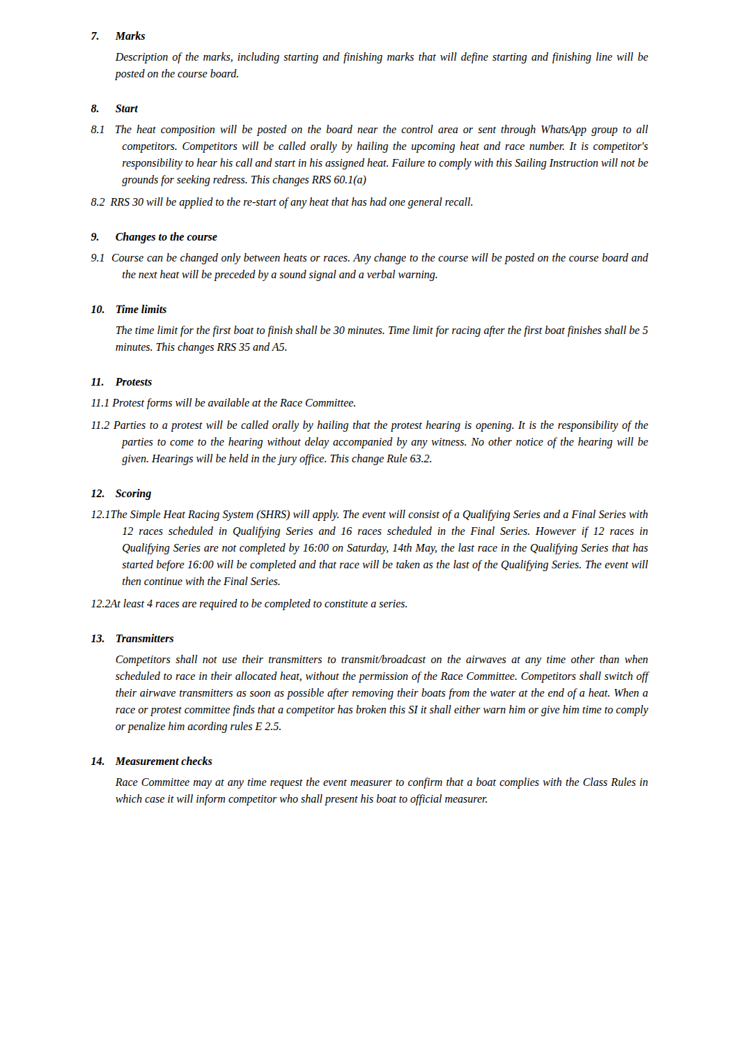7. Marks
Description of the marks, including starting and finishing marks that will define starting and finishing line will be posted on the course board.
8. Start
8.1 The heat composition will be posted on the board near the control area or sent through WhatsApp group to all competitors. Competitors will be called orally by hailing the upcoming heat and race number. It is competitor's responsibility to hear his call and start in his assigned heat. Failure to comply with this Sailing Instruction will not be grounds for seeking redress. This changes RRS 60.1(a)
8.2 RRS 30 will be applied to the re-start of any heat that has had one general recall.
9. Changes to the course
9.1 Course can be changed only between heats or races. Any change to the course will be posted on the course board and the next heat will be preceded by a sound signal and a verbal warning.
10. Time limits
The time limit for the first boat to finish shall be 30 minutes. Time limit for racing after the first boat finishes shall be 5 minutes. This changes RRS 35 and A5.
11. Protests
11.1 Protest forms will be available at the Race Committee.
11.2 Parties to a protest will be called orally by hailing that the protest hearing is opening. It is the responsibility of the parties to come to the hearing without delay accompanied by any witness. No other notice of the hearing will be given. Hearings will be held in the jury office. This change Rule 63.2.
12. Scoring
12.1The Simple Heat Racing System (SHRS) will apply. The event will consist of a Qualifying Series and a Final Series with 12 races scheduled in Qualifying Series and 16 races scheduled in the Final Series. However if 12 races in Qualifying Series are not completed by 16:00 on Saturday, 14th May, the last race in the Qualifying Series that has started before 16:00 will be completed and that race will be taken as the last of the Qualifying Series. The event will then continue with the Final Series.
12.2At least 4 races are required to be completed to constitute a series.
13. Transmitters
Competitors shall not use their transmitters to transmit/broadcast on the airwaves at any time other than when scheduled to race in their allocated heat, without the permission of the Race Committee. Competitors shall switch off their airwave transmitters as soon as possible after removing their boats from the water at the end of a heat. When a race or protest committee finds that a competitor has broken this SI it shall either warn him or give him time to comply or penalize him acording rules E 2.5.
14. Measurement checks
Race Committee may at any time request the event measurer to confirm that a boat complies with the Class Rules in which case it will inform competitor who shall present his boat to official measurer.